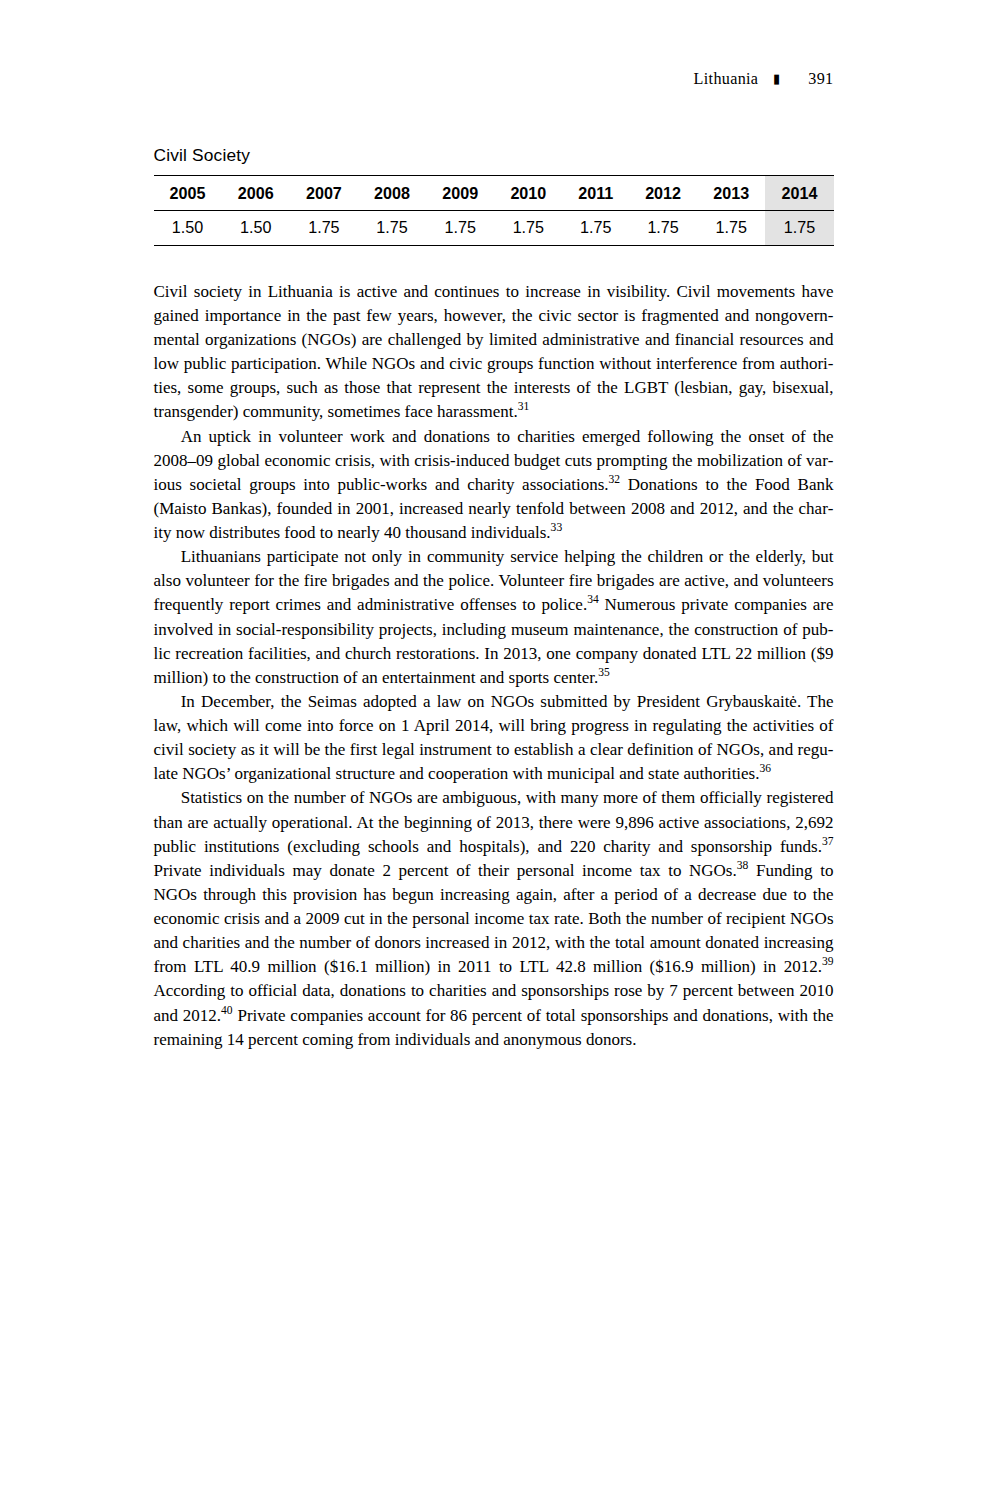Lithuania ▮ 391
Civil Society
| 2005 | 2006 | 2007 | 2008 | 2009 | 2010 | 2011 | 2012 | 2013 | 2014 |
| --- | --- | --- | --- | --- | --- | --- | --- | --- | --- |
| 1.50 | 1.50 | 1.75 | 1.75 | 1.75 | 1.75 | 1.75 | 1.75 | 1.75 | 1.75 |
Civil society in Lithuania is active and continues to increase in visibility. Civil movements have gained importance in the past few years, however, the civic sector is fragmented and nongovernmental organizations (NGOs) are challenged by limited administrative and financial resources and low public participation. While NGOs and civic groups function without interference from authorities, some groups, such as those that represent the interests of the LGBT (lesbian, gay, bisexual, transgender) community, sometimes face harassment.31
An uptick in volunteer work and donations to charities emerged following the onset of the 2008–09 global economic crisis, with crisis-induced budget cuts prompting the mobilization of various societal groups into public-works and charity associations.32 Donations to the Food Bank (Maisto Bankas), founded in 2001, increased nearly tenfold between 2008 and 2012, and the charity now distributes food to nearly 40 thousand individuals.33
Lithuanians participate not only in community service helping the children or the elderly, but also volunteer for the fire brigades and the police. Volunteer fire brigades are active, and volunteers frequently report crimes and administrative offenses to police.34 Numerous private companies are involved in social-responsibility projects, including museum maintenance, the construction of public recreation facilities, and church restorations. In 2013, one company donated LTL 22 million ($9 million) to the construction of an entertainment and sports center.35
In December, the Seimas adopted a law on NGOs submitted by President Grybauskaitė. The law, which will come into force on 1 April 2014, will bring progress in regulating the activities of civil society as it will be the first legal instrument to establish a clear definition of NGOs, and regulate NGOs’ organizational structure and cooperation with municipal and state authorities.36
Statistics on the number of NGOs are ambiguous, with many more of them officially registered than are actually operational. At the beginning of 2013, there were 9,896 active associations, 2,692 public institutions (excluding schools and hospitals), and 220 charity and sponsorship funds.37 Private individuals may donate 2 percent of their personal income tax to NGOs.38 Funding to NGOs through this provision has begun increasing again, after a period of a decrease due to the economic crisis and a 2009 cut in the personal income tax rate. Both the number of recipient NGOs and charities and the number of donors increased in 2012, with the total amount donated increasing from LTL 40.9 million ($16.1 million) in 2011 to LTL 42.8 million ($16.9 million) in 2012.39 According to official data, donations to charities and sponsorships rose by 7 percent between 2010 and 2012.40 Private companies account for 86 percent of total sponsorships and donations, with the remaining 14 percent coming from individuals and anonymous donors.